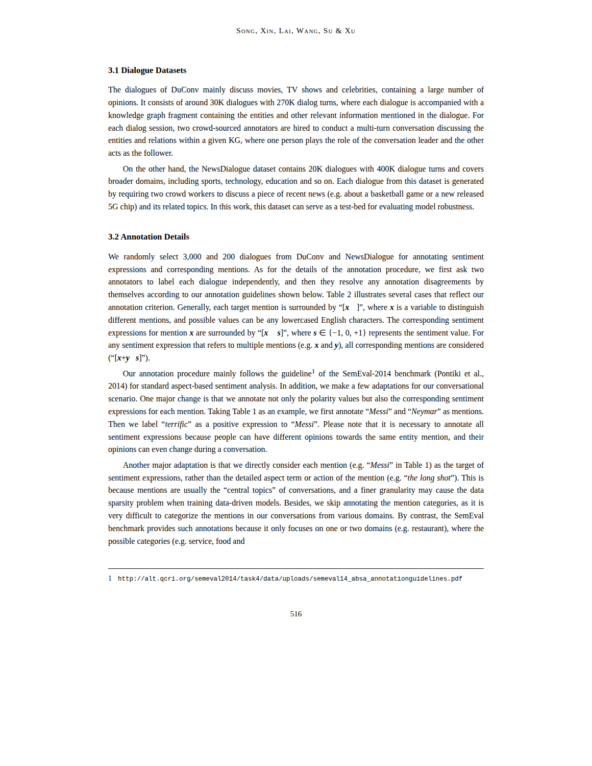Song, Xin, Lai, Wang, Su & Xu
3.1 Dialogue Datasets
The dialogues of DuConv mainly discuss movies, TV shows and celebrities, containing a large number of opinions. It consists of around 30K dialogues with 270K dialog turns, where each dialogue is accompanied with a knowledge graph fragment containing the entities and other relevant information mentioned in the dialogue. For each dialog session, two crowd-sourced annotators are hired to conduct a multi-turn conversation discussing the entities and relations within a given KG, where one person plays the role of the conversation leader and the other acts as the follower.
On the other hand, the NewsDialogue dataset contains 20K dialogues with 400K dialogue turns and covers broader domains, including sports, technology, education and so on. Each dialogue from this dataset is generated by requiring two crowd workers to discuss a piece of recent news (e.g. about a basketball game or a new released 5G chip) and its related topics. In this work, this dataset can serve as a test-bed for evaluating model robustness.
3.2 Annotation Details
We randomly select 3,000 and 200 dialogues from DuConv and NewsDialogue for annotating sentiment expressions and corresponding mentions. As for the details of the annotation procedure, we first ask two annotators to label each dialogue independently, and then they resolve any annotation disagreements by themselves according to our annotation guidelines shown below. Table 2 illustrates several cases that reflect our annotation criterion. Generally, each target mention is surrounded by “[x ]”, where x is a variable to distinguish different mentions, and possible values can be any lowercased English characters. The corresponding sentiment expressions for mention x are surrounded by “[x s]”, where s ∈ {−1, 0, +1} represents the sentiment value. For any sentiment expression that refers to multiple mentions (e.g. x and y), all corresponding mentions are considered (“[x+y s]”).
Our annotation procedure mainly follows the guideline1 of the SemEval-2014 benchmark (Pontiki et al., 2014) for standard aspect-based sentiment analysis. In addition, we make a few adaptations for our conversational scenario. One major change is that we annotate not only the polarity values but also the corresponding sentiment expressions for each mention. Taking Table 1 as an example, we first annotate “Messi” and “Neymar” as mentions. Then we label “terrific” as a positive expression to “Messi”. Please note that it is necessary to annotate all sentiment expressions because people can have different opinions towards the same entity mention, and their opinions can even change during a conversation.
Another major adaptation is that we directly consider each mention (e.g. “Messi” in Table 1) as the target of sentiment expressions, rather than the detailed aspect term or action of the mention (e.g. “the long shot”). This is because mentions are usually the “central topics” of conversations, and a finer granularity may cause the data sparsity problem when training data-driven models. Besides, we skip annotating the mention categories, as it is very difficult to categorize the mentions in our conversations from various domains. By contrast, the SemEval benchmark provides such annotations because it only focuses on one or two domains (e.g. restaurant), where the possible categories (e.g. service, food and
1 http://alt.qcri.org/semeval2014/task4/data/uploads/semeval14_absa_annotationguidelines.pdf
516